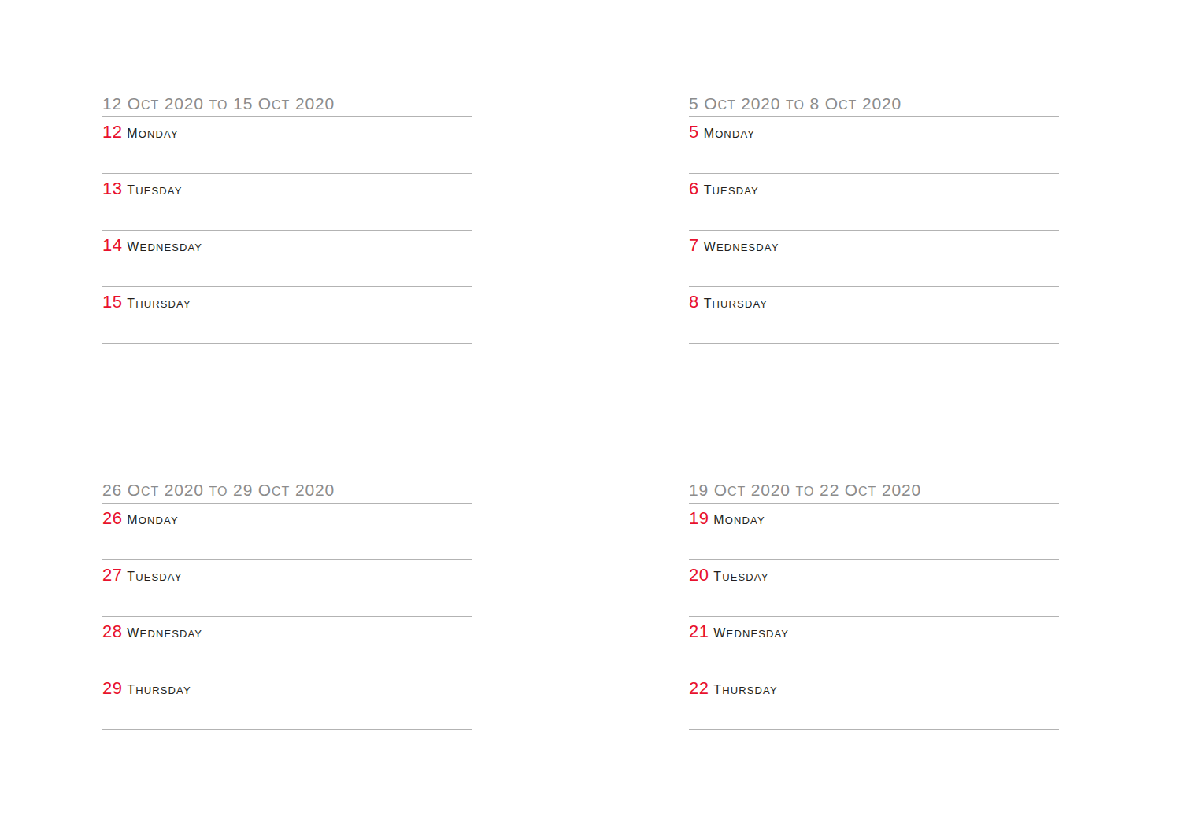12 OCT 2020 TO 15 OCT 2020
12 MONDAY
13 TUESDAY
14 WEDNESDAY
15 THURSDAY
5 OCT 2020 TO 8 OCT 2020
5 MONDAY
6 TUESDAY
7 WEDNESDAY
8 THURSDAY
26 OCT 2020 TO 29 OCT 2020
26 MONDAY
27 TUESDAY
28 WEDNESDAY
29 THURSDAY
19 OCT 2020 TO 22 OCT 2020
19 MONDAY
20 TUESDAY
21 WEDNESDAY
22 THURSDAY